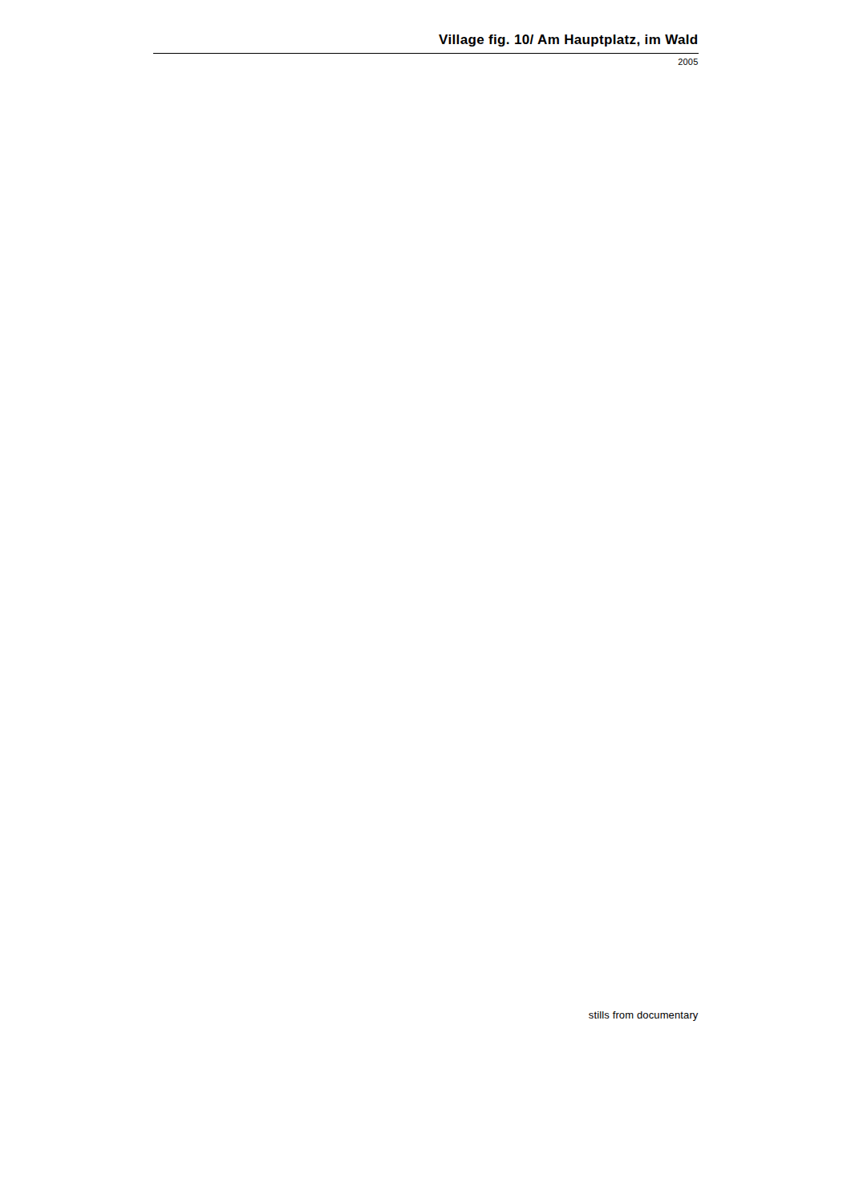Village fig. 10/ Am Hauptplatz, im Wald
2005
stills from documentary